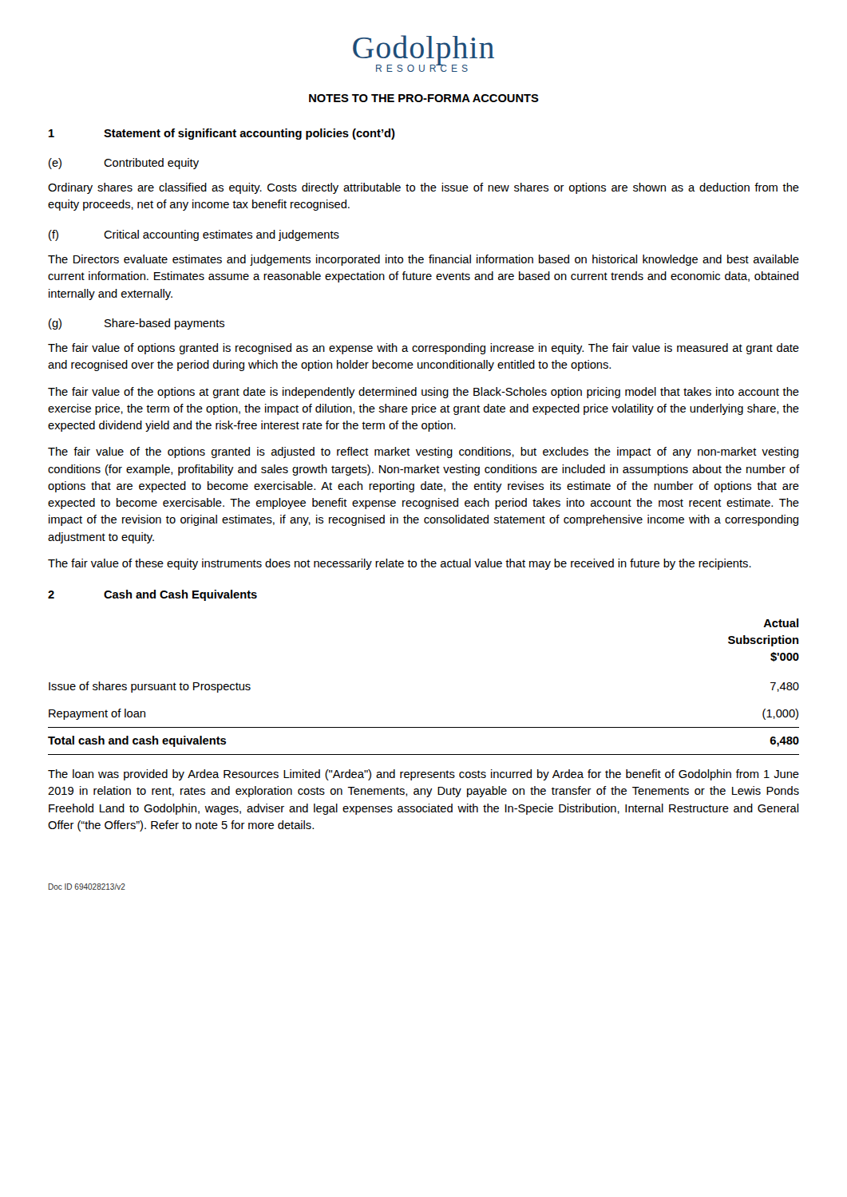Godolphin
RESOURCES
NOTES TO THE PRO-FORMA ACCOUNTS
1 Statement of significant accounting policies (cont’d)
(e) Contributed equity
Ordinary shares are classified as equity. Costs directly attributable to the issue of new shares or options are shown as a deduction from the equity proceeds, net of any income tax benefit recognised.
(f) Critical accounting estimates and judgements
The Directors evaluate estimates and judgements incorporated into the financial information based on historical knowledge and best available current information. Estimates assume a reasonable expectation of future events and are based on current trends and economic data, obtained internally and externally.
(g) Share-based payments
The fair value of options granted is recognised as an expense with a corresponding increase in equity. The fair value is measured at grant date and recognised over the period during which the option holder become unconditionally entitled to the options.
The fair value of the options at grant date is independently determined using the Black-Scholes option pricing model that takes into account the exercise price, the term of the option, the impact of dilution, the share price at grant date and expected price volatility of the underlying share, the expected dividend yield and the risk-free interest rate for the term of the option.
The fair value of the options granted is adjusted to reflect market vesting conditions, but excludes the impact of any non-market vesting conditions (for example, profitability and sales growth targets). Non-market vesting conditions are included in assumptions about the number of options that are expected to become exercisable. At each reporting date, the entity revises its estimate of the number of options that are expected to become exercisable. The employee benefit expense recognised each period takes into account the most recent estimate. The impact of the revision to original estimates, if any, is recognised in the consolidated statement of comprehensive income with a corresponding adjustment to equity.
The fair value of these equity instruments does not necessarily relate to the actual value that may be received in future by the recipients.
2 Cash and Cash Equivalents
| | Actual Subscription $'000 |
| --- | --- |
| Issue of shares pursuant to Prospectus | 7,480 |
| Repayment of loan | (1,000) |
| Total cash and cash equivalents | 6,480 |
The loan was provided by Ardea Resources Limited ("Ardea") and represents costs incurred by Ardea for the benefit of Godolphin from 1 June 2019 in relation to rent, rates and exploration costs on Tenements, any Duty payable on the transfer of the Tenements or the Lewis Ponds Freehold Land to Godolphin, wages, adviser and legal expenses associated with the In-Specie Distribution, Internal Restructure and General Offer (“the Offers”). Refer to note 5 for more details.
Doc ID 694028213/v2